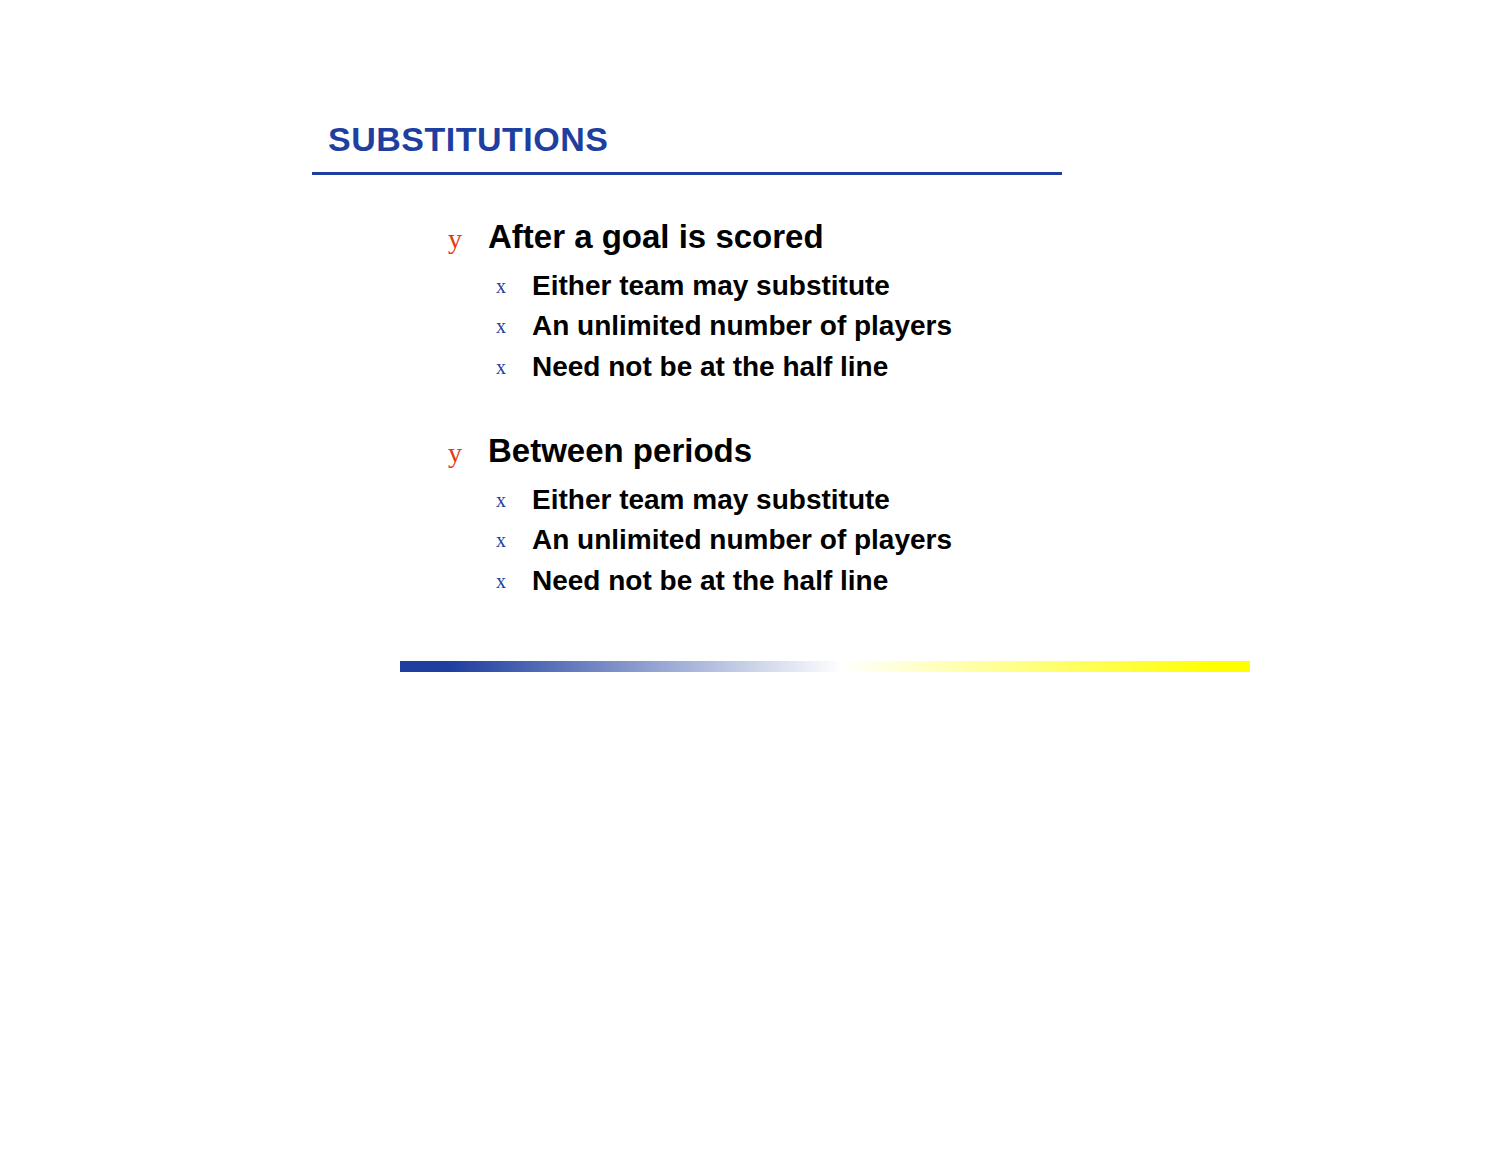SUBSTITUTIONS
y After a goal is scored
x Either team may substitute
x An unlimited number of players
x Need not be at the half line
y Between periods
x Either team may substitute
x An unlimited number of players
x Need not be at the half line